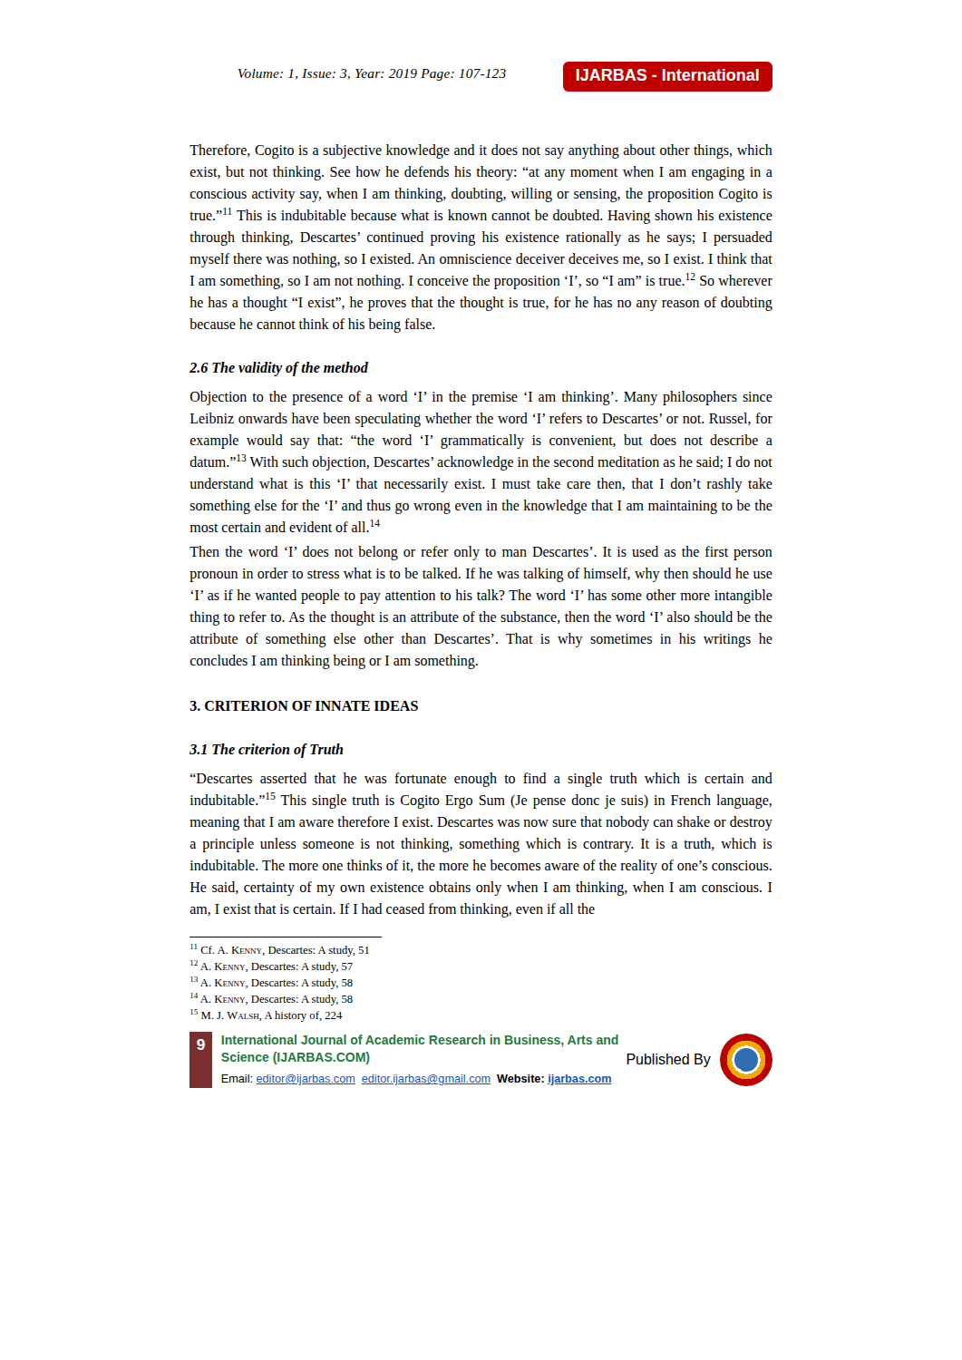Volume: 1, Issue: 3, Year: 2019 Page: 107-123
IJARBAS - International
Therefore, Cogito is a subjective knowledge and it does not say anything about other things, which exist, but not thinking. See how he defends his theory: “at any moment when I am engaging in a conscious activity say, when I am thinking, doubting, willing or sensing, the proposition Cogito is true.”11 This is indubitable because what is known cannot be doubted. Having shown his existence through thinking, Descartes’ continued proving his existence rationally as he says; I persuaded myself there was nothing, so I existed. An omniscience deceiver deceives me, so I exist. I think that I am something, so I am not nothing. I conceive the proposition ‘I’, so “I am” is true.12 So wherever he has a thought “I exist”, he proves that the thought is true, for he has no any reason of doubting because he cannot think of his being false.
2.6 The validity of the method
Objection to the presence of a word ‘I’ in the premise ‘I am thinking’. Many philosophers since Leibniz onwards have been speculating whether the word ‘I’ refers to Descartes’ or not. Russel, for example would say that: “the word ‘I’ grammatically is convenient, but does not describe a datum.”13 With such objection, Descartes’ acknowledge in the second meditation as he said; I do not understand what is this ‘I’ that necessarily exist. I must take care then, that I don’t rashly take something else for the ‘I’ and thus go wrong even in the knowledge that I am maintaining to be the most certain and evident of all.14
Then the word ‘I’ does not belong or refer only to man Descartes’. It is used as the first person pronoun in order to stress what is to be talked. If he was talking of himself, why then should he use ‘I’ as if he wanted people to pay attention to his talk? The word ‘I’ has some other more intangible thing to refer to. As the thought is an attribute of the substance, then the word ‘I’ also should be the attribute of something else other than Descartes’. That is why sometimes in his writings he concludes I am thinking being or I am something.
3. CRITERION OF INNATE IDEAS
3.1 The criterion of Truth
“Descartes asserted that he was fortunate enough to find a single truth which is certain and indubitable.”15 This single truth is Cogito Ergo Sum (Je pense donc je suis) in French language, meaning that I am aware therefore I exist. Descartes was now sure that nobody can shake or destroy a principle unless someone is not thinking, something which is contrary. It is a truth, which is indubitable. The more one thinks of it, the more he becomes aware of the reality of one’s conscious. He said, certainty of my own existence obtains only when I am thinking, when I am conscious. I am, I exist that is certain. If I had ceased from thinking, even if all the
11 Cf. A. Kenny, Descartes: A study, 51
12 A. Kenny, Descartes: A study, 57
13 A. Kenny, Descartes: A study, 58
14 A. Kenny, Descartes: A study, 58
15 M. J. Walsh, A history of, 224
9
International Journal of Academic Research in Business, Arts and Science (IJARBAS.COM)
Email: editor@ijarbas.com editor.ijarbas@gmail.com Website: ijarbas.com
Published By